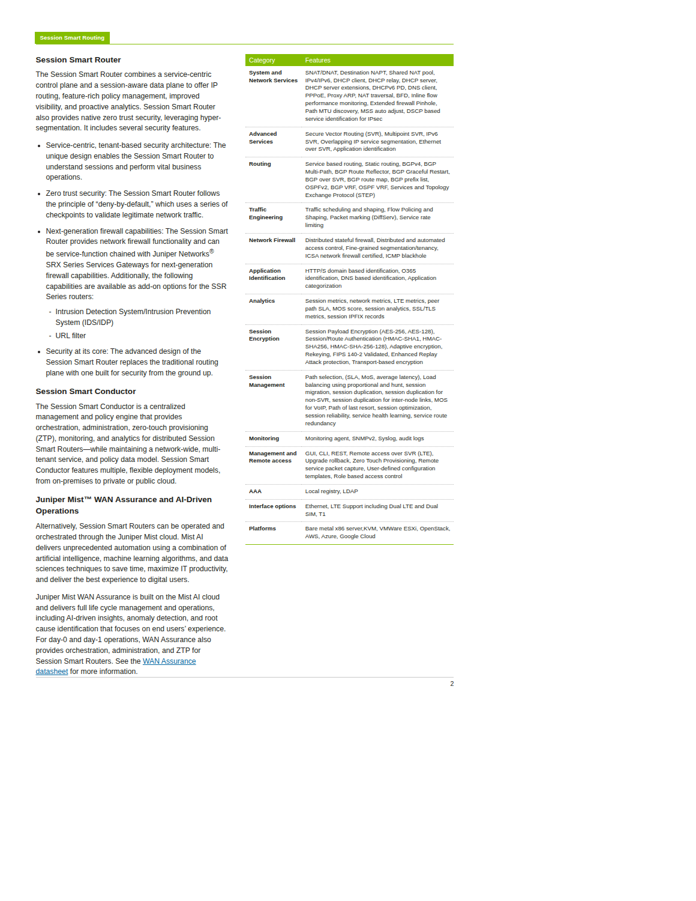Session Smart Routing
Session Smart Router
The Session Smart Router combines a service-centric control plane and a session-aware data plane to offer IP routing, feature-rich policy management, improved visibility, and proactive analytics. Session Smart Router also provides native zero trust security, leveraging hyper-segmentation. It includes several security features.
Service-centric, tenant-based security architecture: The unique design enables the Session Smart Router to understand sessions and perform vital business operations.
Zero trust security: The Session Smart Router follows the principle of “deny-by-default,” which uses a series of checkpoints to validate legitimate network traffic.
Next-generation firewall capabilities: The Session Smart Router provides network firewall functionality and can be service-function chained with Juniper Networks® SRX Series Services Gateways for next-generation firewall capabilities. Additionally, the following capabilities are available as add-on options for the SSR Series routers:
Intrusion Detection System/Intrusion Prevention System (IDS/IDP)
URL filter
Security at its core: The advanced design of the Session Smart Router replaces the traditional routing plane with one built for security from the ground up.
Session Smart Conductor
The Session Smart Conductor is a centralized management and policy engine that provides orchestration, administration, zero-touch provisioning (ZTP), monitoring, and analytics for distributed Session Smart Routers—while maintaining a network-wide, multi-tenant service, and policy data model. Session Smart Conductor features multiple, flexible deployment models, from on-premises to private or public cloud.
Juniper Mist™ WAN Assurance and AI-Driven Operations
Alternatively, Session Smart Routers can be operated and orchestrated through the Juniper Mist cloud. Mist AI delivers unprecedented automation using a combination of artificial intelligence, machine learning algorithms, and data sciences techniques to save time, maximize IT productivity, and deliver the best experience to digital users.
Juniper Mist WAN Assurance is built on the Mist AI cloud and delivers full life cycle management and operations, including AI-driven insights, anomaly detection, and root cause identification that focuses on end users’ experience. For day-0 and day-1 operations, WAN Assurance also provides orchestration, administration, and ZTP for Session Smart Routers. See the WAN Assurance datasheet for more information.
| Category | Features |
| --- | --- |
| System and Network Services | SNAT/DNAT, Destination NAPT, Shared NAT pool, IPv4/IPv6, DHCP client, DHCP relay, DHCP server, DHCP server extensions, DHCPv6 PD, DNS client, PPPoE, Proxy ARP, NAT traversal, BFD, Inline flow performance monitoring, Extended firewall Pinhole, Path MTU discovery, MSS auto adjust, DSCP based service identification for IPsec |
| Advanced Services | Secure Vector Routing (SVR), Multipoint SVR, IPv6 SVR, Overlapping IP service segmentation, Ethernet over SVR, Application identification |
| Routing | Service based routing, Static routing, BGPv4, BGP Multi-Path, BGP Route Reflector, BGP Graceful Restart, BGP over SVR, BGP route map, BGP prefix list, OSPFv2, BGP VRF, OSPF VRF, Services and Topology Exchange Protocol (STEP) |
| Traffic Engineering | Traffic scheduling and shaping, Flow Policing and Shaping, Packet marking (DiffServ), Service rate limiting |
| Network Firewall | Distributed stateful firewall, Distributed and automated access control, Fine-grained segmentation/tenancy, ICSA network firewall certified, ICMP blackhole |
| Application Identification | HTTP/S domain based identification, O365 identification, DNS based identification, Application categorization |
| Analytics | Session metrics, network metrics, LTE metrics, peer path SLA, MOS score, session analytics, SSL/TLS metrics, session IPFIX records |
| Session Encryption | Session Payload Encryption (AES-256, AES-128), Session/Route Authentication (HMAC-SHA1, HMAC-SHA256, HMAC-SHA-256-128), Adaptive encryption, Rekeying, FIPS 140-2 Validated, Enhanced Replay Attack protection, Transport-based encryption |
| Session Management | Path selection, (SLA, MoS, average latency), Load balancing using proportional and hunt, session migration, session duplication, session duplication for non-SVR, session duplication for inter-node links, MOS for VoIP, Path of last resort, session optimization, session reliability, service health learning, service route redundancy |
| Monitoring | Monitoring agent, SNMPv2, Syslog, audit logs |
| Management and Remote access | GUI, CLI, REST, Remote access over SVR (LTE), Upgrade rollback, Zero Touch Provisioning, Remote service packet capture, User-defined configuration templates, Role based access control |
| AAA | Local registry, LDAP |
| Interface options | Ethernet, LTE Support including Dual LTE and Dual SIM, T1 |
| Platforms | Bare metal x86 server,KVM, VMWare ESXi, OpenStack, AWS, Azure, Google Cloud |
2